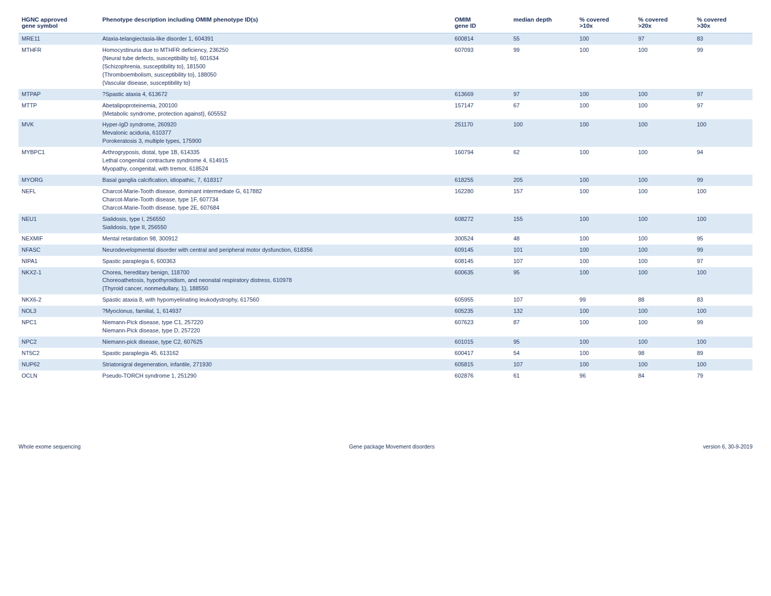| HGNC approved gene symbol | Phenotype description including OMIM phenotype ID(s) | OMIM gene ID | median depth | % covered >10x | % covered >20x | % covered >30x |
| --- | --- | --- | --- | --- | --- | --- |
| MRE11 | Ataxia-telangiectasia-like disorder 1, 604391 | 600814 | 55 | 100 | 97 | 83 |
| MTHFR | Homocystinuria due to MTHFR deficiency, 236250 {Neural tube defects, susceptibility to}, 601634 {Schizophrenia, susceptibility to}, 181500 {Thromboembolism, susceptibility to}, 188050 {Vascular disease, susceptibility to} | 607093 | 99 | 100 | 100 | 99 |
| MTPAP | ?Spastic ataxia 4, 613672 | 613669 | 97 | 100 | 100 | 97 |
| MTTP | Abetalipoproteinemia, 200100 {Metabolic syndrome, protection against}, 605552 | 157147 | 67 | 100 | 100 | 97 |
| MVK | Hyper-IgD syndrome, 260920 Mevalonic aciduria, 610377 Porokeratosis 3, multiple types, 175900 | 251170 | 100 | 100 | 100 | 100 |
| MYBPC1 | Arthrogryposis, distal, type 1B, 614335 Lethal congenital contracture syndrome 4, 614915 Myopathy, congenital, with tremor, 618524 | 160794 | 62 | 100 | 100 | 94 |
| MYORG | Basal ganglia calcification, idiopathic, 7, 618317 | 618255 | 205 | 100 | 100 | 99 |
| NEFL | Charcot-Marie-Tooth disease, dominant intermediate G, 617882 Charcot-Marie-Tooth disease, type 1F, 607734 Charcot-Marie-Tooth disease, type 2E, 607684 | 162280 | 157 | 100 | 100 | 100 |
| NEU1 | Sialidosis, type I, 256550 Sialidosis, type II, 256550 | 608272 | 155 | 100 | 100 | 100 |
| NEXMIF | Mental retardation 98, 300912 | 300524 | 48 | 100 | 100 | 95 |
| NFASC | Neurodevelopmental disorder with central and peripheral motor dysfunction, 618356 | 609145 | 101 | 100 | 100 | 99 |
| NIPA1 | Spastic paraplegia 6, 600363 | 608145 | 107 | 100 | 100 | 97 |
| NKX2-1 | Chorea, hereditary benign, 118700 Choreoathetosis, hypothyroidism, and neonatal respiratory distress, 610978 {Thyroid cancer, nonmedullary, 1}, 188550 | 600635 | 95 | 100 | 100 | 100 |
| NKX6-2 | Spastic ataxia 8, with hypomyelinating leukodystrophy, 617560 | 605955 | 107 | 99 | 88 | 83 |
| NOL3 | ?Myoclonus, familial, 1, 614937 | 605235 | 132 | 100 | 100 | 100 |
| NPC1 | Niemann-Pick disease, type C1, 257220 Niemann-Pick disease, type D, 257220 | 607623 | 87 | 100 | 100 | 99 |
| NPC2 | Niemann-pick disease, type C2, 607625 | 601015 | 95 | 100 | 100 | 100 |
| NT5C2 | Spastic paraplegia 45, 613162 | 600417 | 54 | 100 | 98 | 89 |
| NUP62 | Striatonigral degeneration, infantile, 271930 | 605815 | 107 | 100 | 100 | 100 |
| OCLN | Pseudo-TORCH syndrome 1, 251290 | 602876 | 61 | 96 | 84 | 79 |
Whole exome sequencing
Gene package Movement disorders
version 6, 30-9-2019